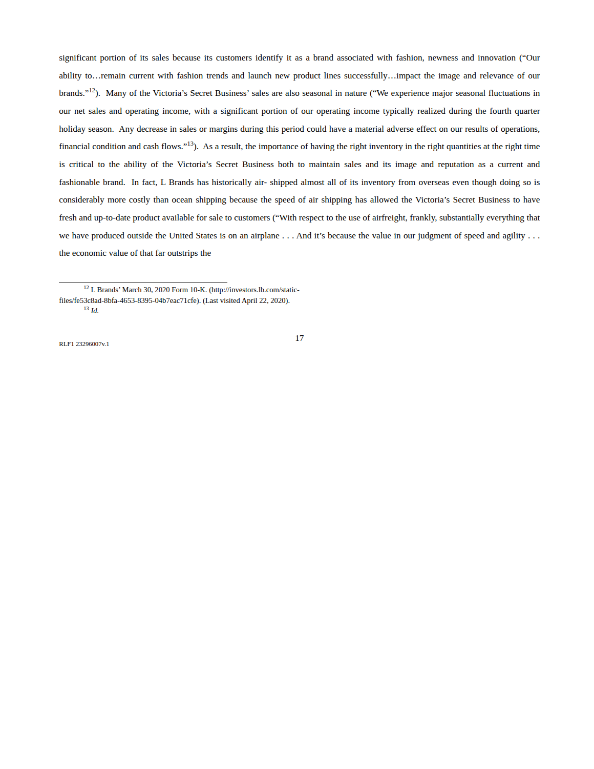significant portion of its sales because its customers identify it as a brand associated with fashion, newness and innovation (“Our ability to…remain current with fashion trends and launch new product lines successfully…impact the image and relevance of our brands.”12). Many of the Victoria’s Secret Business’ sales are also seasonal in nature (“We experience major seasonal fluctuations in our net sales and operating income, with a significant portion of our operating income typically realized during the fourth quarter holiday season. Any decrease in sales or margins during this period could have a material adverse effect on our results of operations, financial condition and cash flows.”13). As a result, the importance of having the right inventory in the right quantities at the right time is critical to the ability of the Victoria’s Secret Business both to maintain sales and its image and reputation as a current and fashionable brand. In fact, L Brands has historically air- shipped almost all of its inventory from overseas even though doing so is considerably more costly than ocean shipping because the speed of air shipping has allowed the Victoria’s Secret Business to have fresh and up-to-date product available for sale to customers (“With respect to the use of airfreight, frankly, substantially everything that we have produced outside the United States is on an airplane . . . And it’s because the value in our judgment of speed and agility . . . the economic value of that far outstrips the
12 L Brands’ March 30, 2020 Form 10-K. (http://investors.lb.com/static-
files/fe53c8ad-8bfa-4653-8395-04b7eac71cfe). (Last visited April 22, 2020).
13 Id.
17
RLF1 23296007v.1